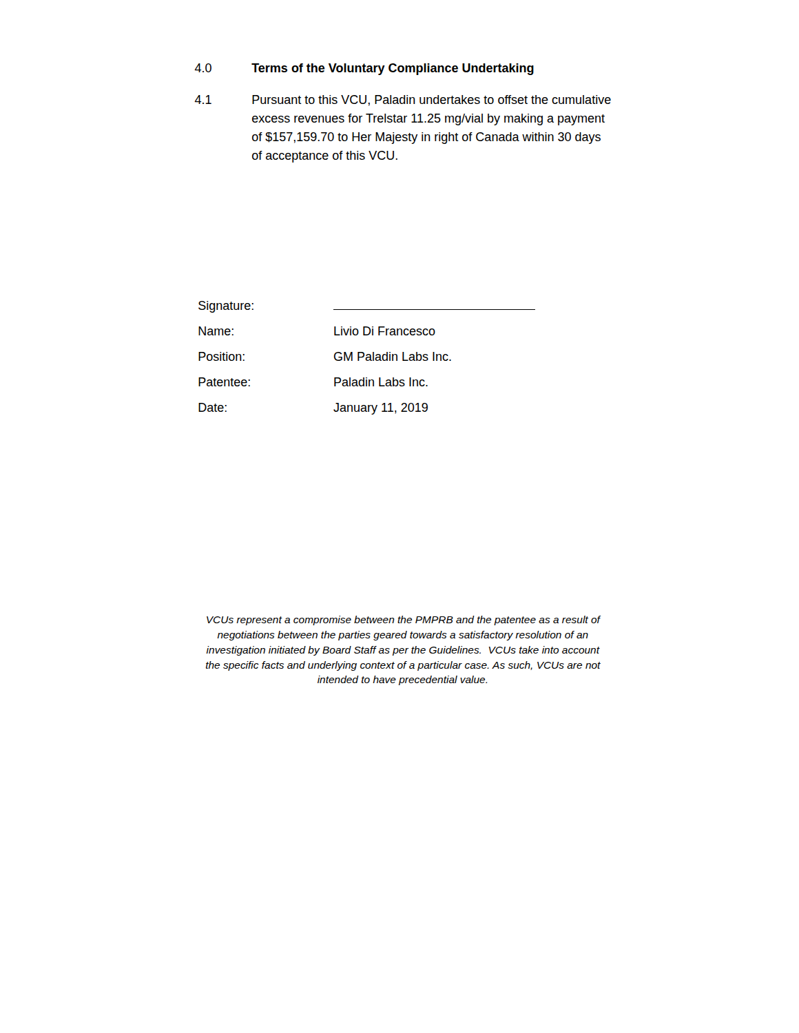4.0
Terms of the Voluntary Compliance Undertaking
4.1
Pursuant to this VCU, Paladin undertakes to offset the cumulative excess revenues for Trelstar 11.25 mg/vial by making a payment of $157,159.70 to Her Majesty in right of Canada within 30 days of acceptance of this VCU.
Signature:
Name:
Livio Di Francesco
Position:
GM Paladin Labs Inc.
Patentee:
Paladin Labs Inc.
Date:
January 11, 2019
VCUs represent a compromise between the PMPRB and the patentee as a result of negotiations between the parties geared towards a satisfactory resolution of an investigation initiated by Board Staff as per the Guidelines. VCUs take into account the specific facts and underlying context of a particular case. As such, VCUs are not intended to have precedential value.